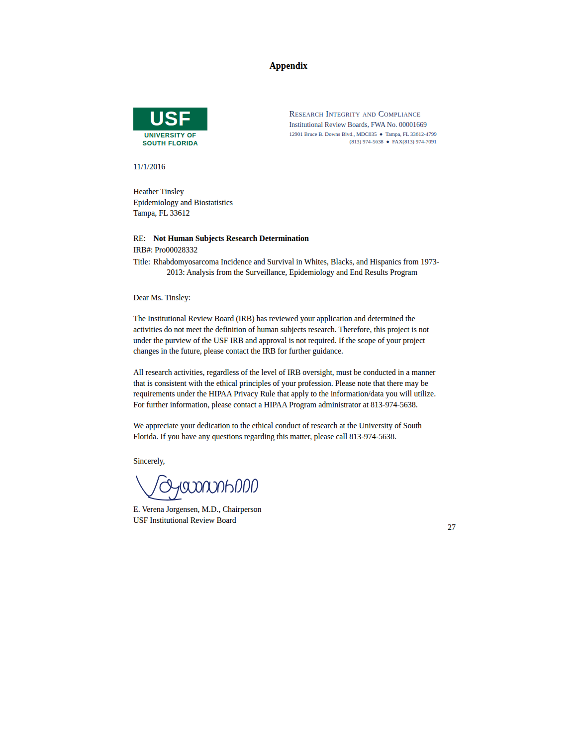Appendix
USF
UNIVERSITY OF
SOUTH FLORIDA
Research Integrity and Compliance
Institutional Review Boards, FWA No. 00001669
12901 Bruce B. Downs Blvd., MDC035 ● Tampa, FL 33612-4799
(813) 974-5638 ● FAX(813) 974-7091
11/1/2016
Heather Tinsley
Epidemiology and Biostatistics
Tampa, FL 33612
RE:
Not Human Subjects Research Determination
IRB#: Pro00028332
Title:
Rhabdomyosarcoma Incidence and Survival in Whites, Blacks, and Hispanics from 1973- 2013: Analysis from the Surveillance, Epidemiology and End Results Program
Dear Ms. Tinsley:
The Institutional Review Board (IRB) has reviewed your application and determined the activities do not meet the definition of human subjects research. Therefore, this project is not under the purview of the USF IRB and approval is not required. If the scope of your project changes in the future, please contact the IRB for further guidance.
All research activities, regardless of the level of IRB oversight, must be conducted in a manner that is consistent with the ethical principles of your profession. Please note that there may be requirements under the HIPAA Privacy Rule that apply to the information/data you will utilize. For further information, please contact a HIPAA Program administrator at 813-974-5638.
We appreciate your dedication to the ethical conduct of research at the University of South Florida. If you have any questions regarding this matter, please call 813-974-5638.
Sincerely,
E. Verena Jorgensen, M.D., Chairperson
USF Institutional Review Board
27